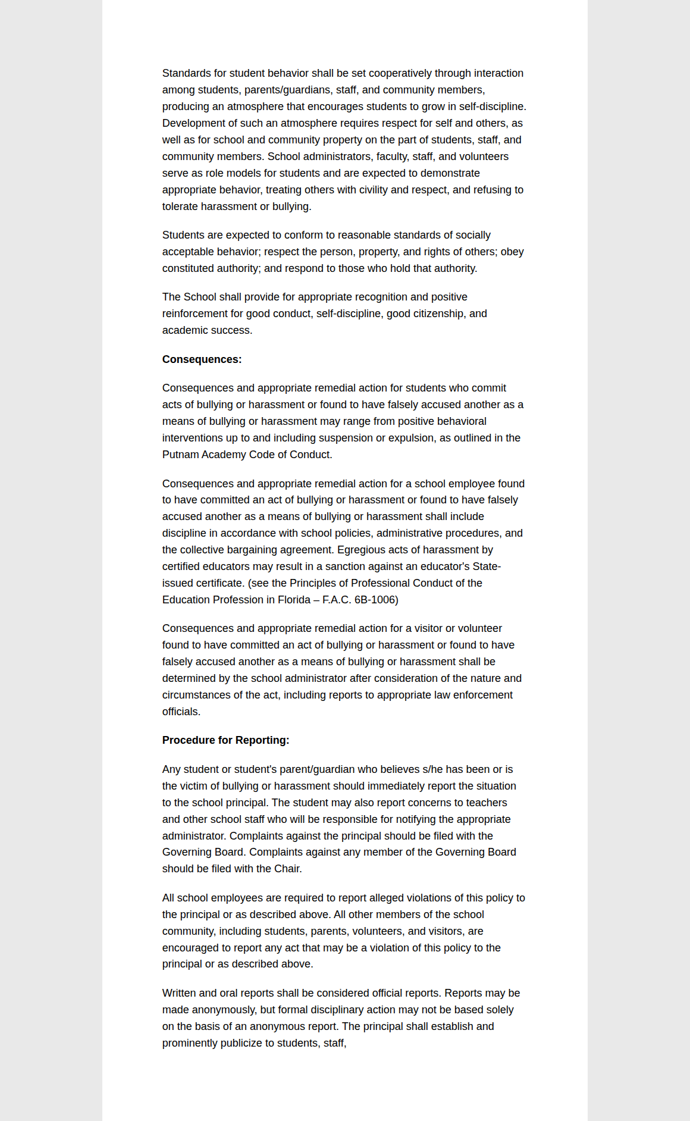Standards for student behavior shall be set cooperatively through interaction among students, parents/guardians, staff, and community members, producing an atmosphere that encourages students to grow in self-discipline. Development of such an atmosphere requires respect for self and others, as well as for school and community property on the part of students, staff, and community members. School administrators, faculty, staff, and volunteers serve as role models for students and are expected to demonstrate appropriate behavior, treating others with civility and respect, and refusing to tolerate harassment or bullying.
Students are expected to conform to reasonable standards of socially acceptable behavior; respect the person, property, and rights of others; obey constituted authority; and respond to those who hold that authority.
The School shall provide for appropriate recognition and positive reinforcement for good conduct, self-discipline, good citizenship, and academic success.
Consequences:
Consequences and appropriate remedial action for students who commit acts of bullying or harassment or found to have falsely accused another as a means of bullying or harassment may range from positive behavioral interventions up to and including suspension or expulsion, as outlined in the Putnam Academy Code of Conduct.
Consequences and appropriate remedial action for a school employee found to have committed an act of bullying or harassment or found to have falsely accused another as a means of bullying or harassment shall include discipline in accordance with school policies, administrative procedures, and the collective bargaining agreement. Egregious acts of harassment by certified educators may result in a sanction against an educator's State-issued certificate. (see the Principles of Professional Conduct of the Education Profession in Florida – F.A.C. 6B-1006)
Consequences and appropriate remedial action for a visitor or volunteer found to have committed an act of bullying or harassment or found to have falsely accused another as a means of bullying or harassment shall be determined by the school administrator after consideration of the nature and circumstances of the act, including reports to appropriate law enforcement officials.
Procedure for Reporting:
Any student or student's parent/guardian who believes s/he has been or is the victim of bullying or harassment should immediately report the situation to the school principal. The student may also report concerns to teachers and other school staff who will be responsible for notifying the appropriate administrator. Complaints against the principal should be filed with the Governing Board. Complaints against any member of the Governing Board should be filed with the Chair.
All school employees are required to report alleged violations of this policy to the principal or as described above. All other members of the school community, including students, parents, volunteers, and visitors, are encouraged to report any act that may be a violation of this policy to the principal or as described above.
Written and oral reports shall be considered official reports. Reports may be made anonymously, but formal disciplinary action may not be based solely on the basis of an anonymous report. The principal shall establish and prominently publicize to students, staff,